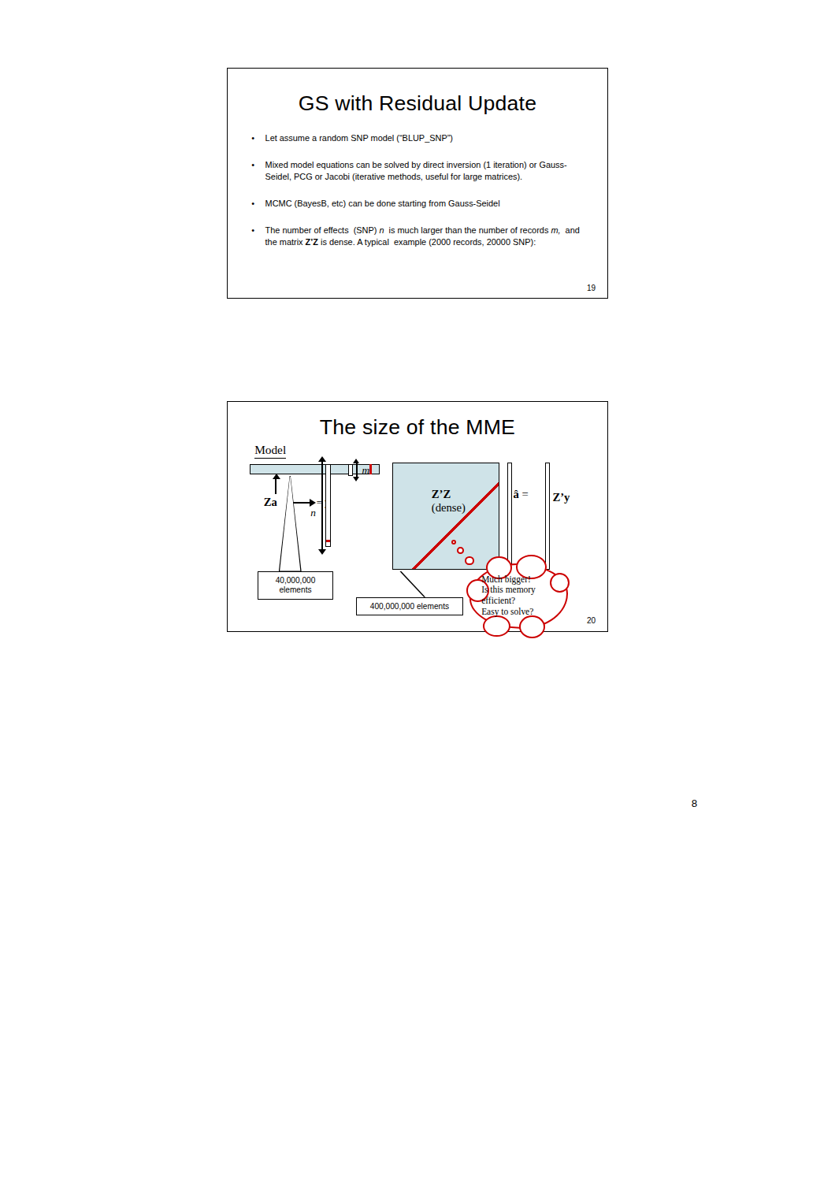GS with Residual Update
Let assume a random SNP model (“BLUP_SNP”)
Mixed model equations can be solved by direct inversion (1 iteration) or Gauss-Seidel, PCG or Jacobi (iterative methods, useful for large matrices).
MCMC (BayesB, etc) can be done starting from Gauss-Seidel
The number of effects (SNP) n is much larger than the number of records m, and the matrix Z’Z is dense. A typical example (2000 records, 20000 SNP):
19
The size of the MME
Model
Za
= y
n
m
Z’Z
(dense)
â =
Z’y
40,000,000
elements
400,000,000 elements
Much bigger!
Is this memory
efficient?
Easy to solve?
20
8